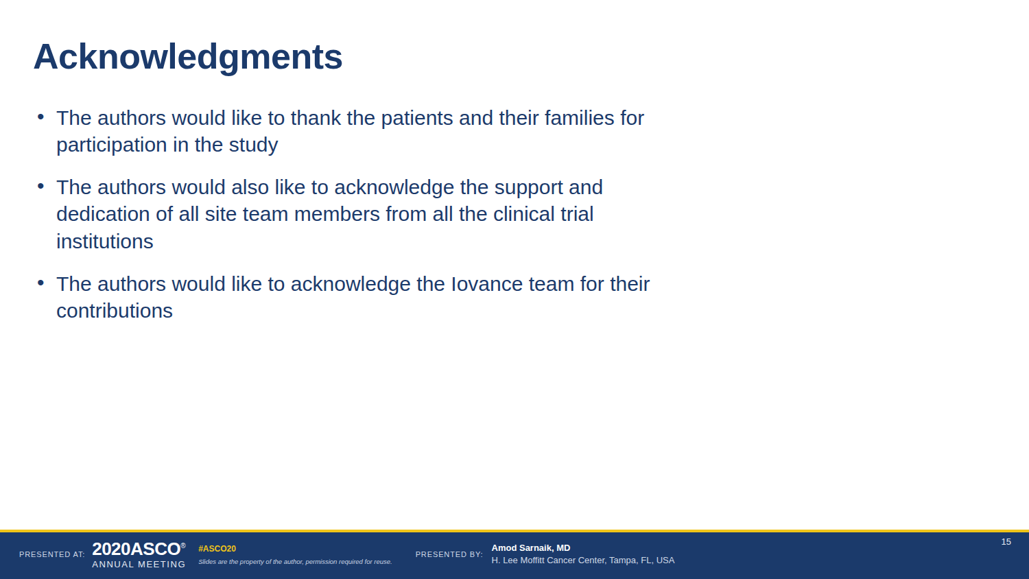Acknowledgments
The authors would like to thank the patients and their families for participation in the study
The authors would also like to acknowledge the support and dedication of all site team members from all the clinical trial institutions
The authors would like to acknowledge the Iovance team for their contributions
Presented at: 2020ASCO® ANNUAL MEETING #ASCO20
Slides are the property of the author, permission required for reuse. Presented by: Amod Sarnaik, MD
H. Lee Moffitt Cancer Center, Tampa, FL, USA 15